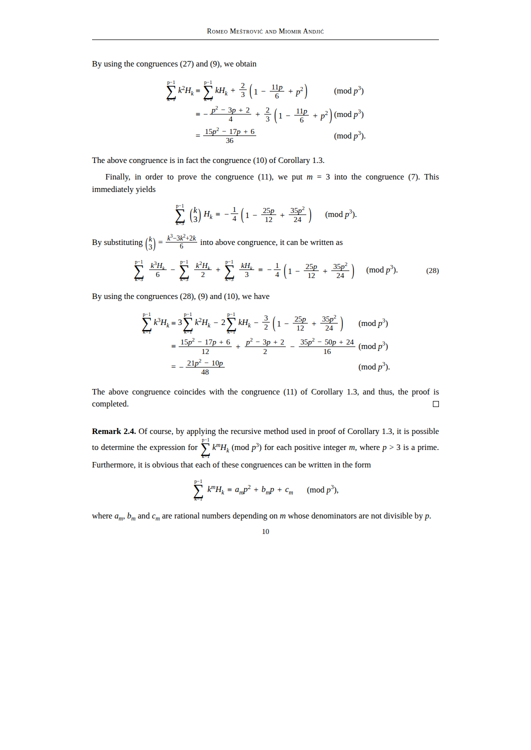Romeo Meštrović and Miomir Andjić
By using the congruences (27) and (9), we obtain
| p−1 ∑ k=1 k 2 H k | ≡ | p−1 ∑ k=1 kH k + 2 3 1 − 11 p 6 + p 2 | (mod p 3 ) |
| | ≡ | − p 2 − 3 p + 2 4 + 2 3 1 − 11 p 6 + p 2 | (mod p 3 ) |
| | = | 15 p 2 − 17 p + 6 36 | (mod p 3 ). |
The above congruence is in fact the congruence (10) of Corollary 1.3.
Finally, in order to prove the congruence (11), we put m = 3 into the congruence (7). This immediately yields
p−1∑k=3 k 3 Hk ≡ −14 1 − 25p 12 + 35p224 (mod p3).
By substituting k 3 = k3−3k2+2k 6 into above congruence, it can be written as
p−1∑k=3 k3Hk 6 − p−1∑k=3 k2Hk 2 + p−1∑k=3 kHk 3 ≡ −14 1 − 25p 12 + 35p224 (mod p3). (28)
By using the congruences (28), (9) and (10), we have
| p−1 ∑ k=1 k 3 H k | ≡ | 3 p−1 ∑ k=1 k 2 H k − 2 p−1 ∑ k=1 kH k − 3 2 1 − 25 p 12 + 35 p 2 24 | (mod p 3 ) |
| | ≡ | 15 p 2 − 17 p + 6 12 + p 2 − 3 p + 2 2 − 35 p 2 − 50 p + 24 16 | (mod p 3 ) |
| | = | − 21 p 2 − 10 p 48 | (mod p 3 ). |
The above congruence coincides with the congruence (11) of Corollary 1.3, and thus, the proof is completed.
Remark 2.4. Of course, by applying the recursive method used in proof of Corollary 1.3, it is possible to determine the expression for p−1∑k=1 kmHk (mod p3) for each positive integer m, where p > 3 is a prime. Furthermore, it is obvious that each of these congruences can be written in the form
p−1∑k=1 kmHk ≡ amp2 + bmp + cm (mod p3),
where am, bm and cm are rational numbers depending on m whose denominators are not divisible by p.
10